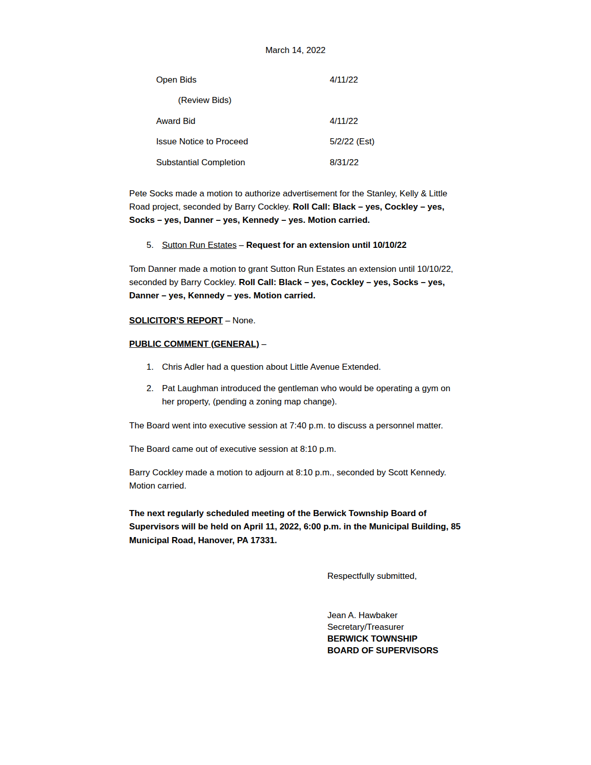March 14, 2022
| Open Bids | 4/11/22 |
| (Review Bids) | |
| Award Bid | 4/11/22 |
| Issue Notice to Proceed | 5/2/22 (Est) |
| Substantial Completion | 8/31/22 |
Pete Socks made a motion to authorize advertisement for the Stanley, Kelly & Little Road project, seconded by Barry Cockley. Roll Call: Black – yes, Cockley – yes, Socks – yes, Danner – yes, Kennedy – yes. Motion carried.
Sutton Run Estates – Request for an extension until 10/10/22
Tom Danner made a motion to grant Sutton Run Estates an extension until 10/10/22, seconded by Barry Cockley. Roll Call: Black – yes, Cockley – yes, Socks – yes, Danner – yes, Kennedy – yes. Motion carried.
SOLICITOR’S REPORT – None.
PUBLIC COMMENT (GENERAL) –
Chris Adler had a question about Little Avenue Extended.
Pat Laughman introduced the gentleman who would be operating a gym on her property, (pending a zoning map change).
The Board went into executive session at 7:40 p.m. to discuss a personnel matter.
The Board came out of executive session at 8:10 p.m.
Barry Cockley made a motion to adjourn at 8:10 p.m., seconded by Scott Kennedy. Motion carried.
The next regularly scheduled meeting of the Berwick Township Board of Supervisors will be held on April 11, 2022, 6:00 p.m. in the Municipal Building, 85 Municipal Road, Hanover, PA 17331.
Respectfully submitted,
Jean A. Hawbaker
Secretary/Treasurer
BERWICK TOWNSHIP
BOARD OF SUPERVISORS